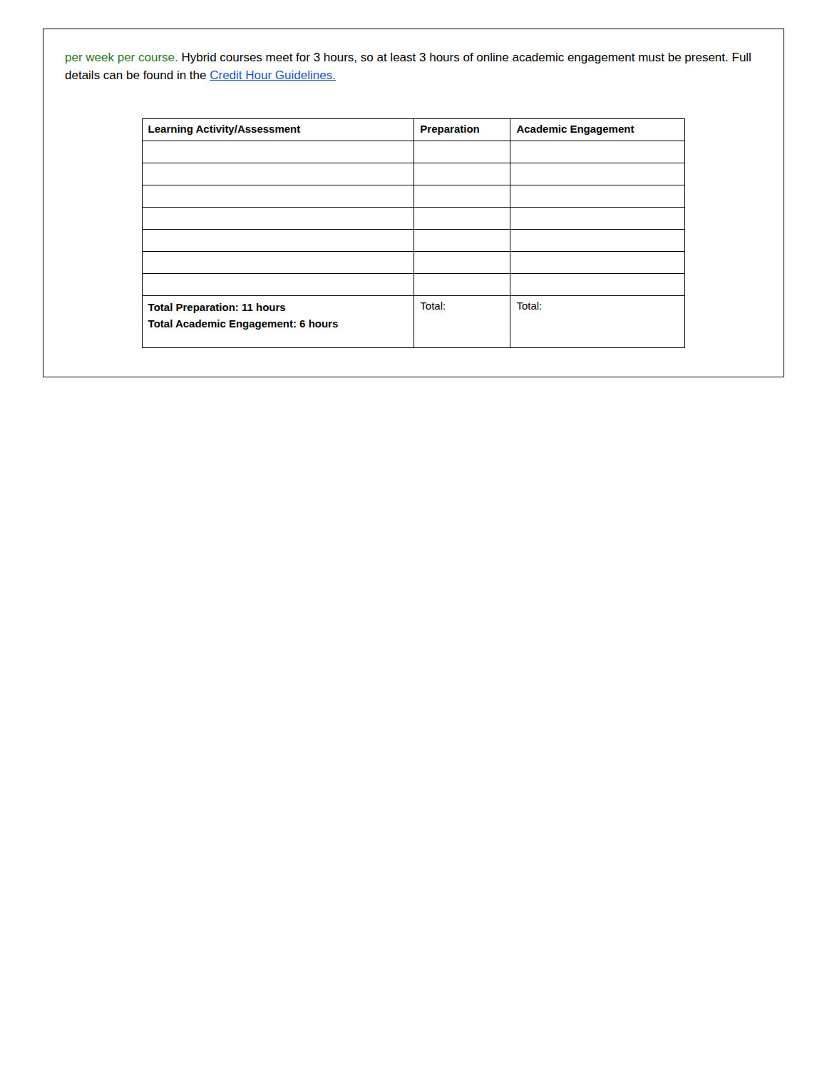per week per course. Hybrid courses meet for 3 hours, so at least 3 hours of online academic engagement must be present. Full details can be found in the Credit Hour Guidelines.
| Learning Activity/Assessment | Preparation | Academic Engagement |
| --- | --- | --- |
| Total Preparation: 11 hours Total Academic Engagement: 6 hours | Total: | Total: |